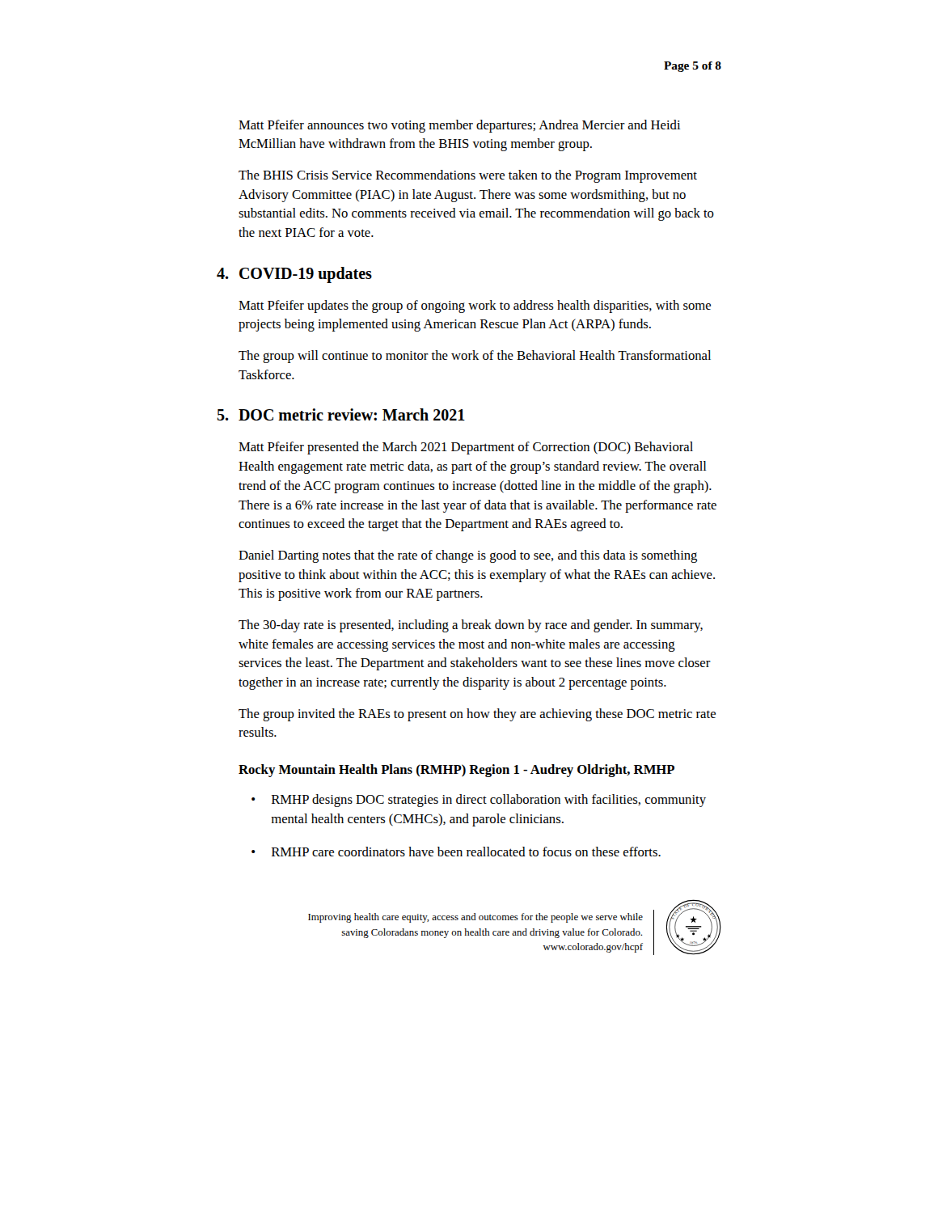Page 5 of 8
Matt Pfeifer announces two voting member departures; Andrea Mercier and Heidi McMillian have withdrawn from the BHIS voting member group.
The BHIS Crisis Service Recommendations were taken to the Program Improvement Advisory Committee (PIAC) in late August. There was some wordsmithing, but no substantial edits. No comments received via email. The recommendation will go back to the next PIAC for a vote.
4. COVID-19 updates
Matt Pfeifer updates the group of ongoing work to address health disparities, with some projects being implemented using American Rescue Plan Act (ARPA) funds.
The group will continue to monitor the work of the Behavioral Health Transformational Taskforce.
5. DOC metric review: March 2021
Matt Pfeifer presented the March 2021 Department of Correction (DOC) Behavioral Health engagement rate metric data, as part of the group’s standard review. The overall trend of the ACC program continues to increase (dotted line in the middle of the graph). There is a 6% rate increase in the last year of data that is available. The performance rate continues to exceed the target that the Department and RAEs agreed to.
Daniel Darting notes that the rate of change is good to see, and this data is something positive to think about within the ACC; this is exemplary of what the RAEs can achieve. This is positive work from our RAE partners.
The 30-day rate is presented, including a break down by race and gender. In summary, white females are accessing services the most and non-white males are accessing services the least. The Department and stakeholders want to see these lines move closer together in an increase rate; currently the disparity is about 2 percentage points.
The group invited the RAEs to present on how they are achieving these DOC metric rate results.
Rocky Mountain Health Plans (RMHP) Region 1 - Audrey Oldright, RMHP
RMHP designs DOC strategies in direct collaboration with facilities, community mental health centers (CMHCs), and parole clinicians.
RMHP care coordinators have been reallocated to focus on these efforts.
Improving health care equity, access and outcomes for the people we serve while
saving Coloradans money on health care and driving value for Colorado.
www.colorado.gov/hcpf
STATE OF COLORADO 1876